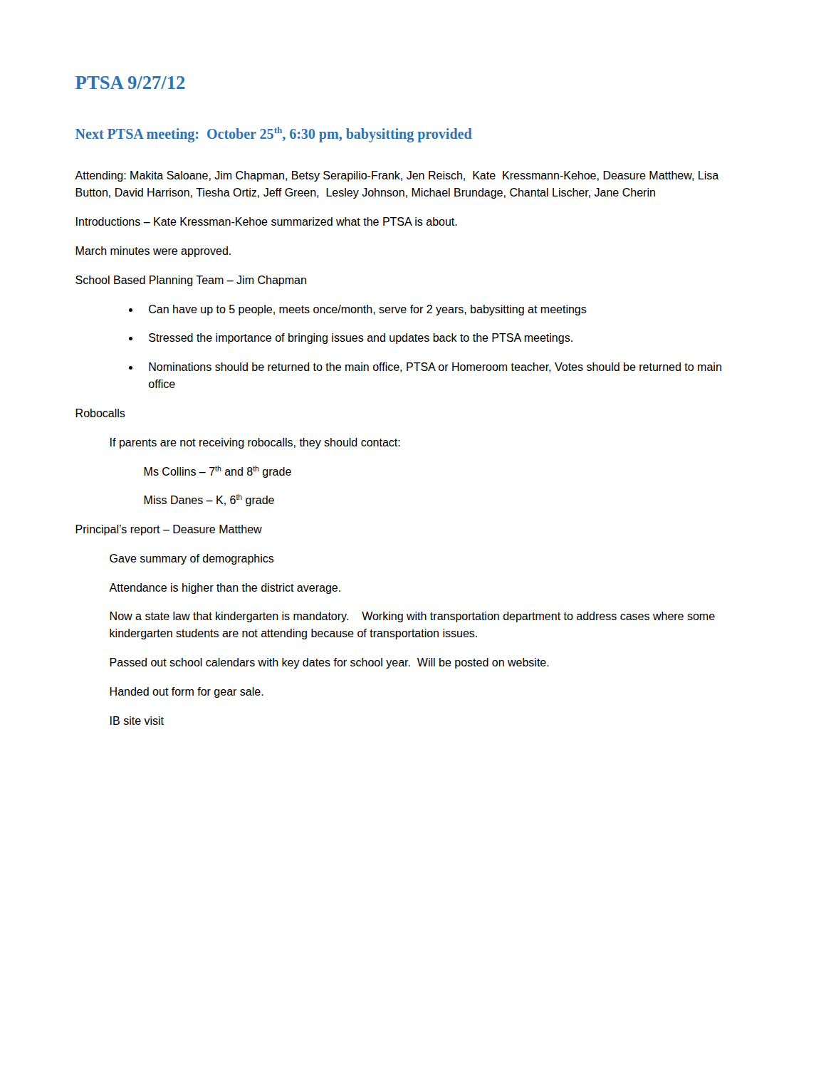PTSA 9/27/12
Next PTSA meeting: October 25th, 6:30 pm, babysitting provided
Attending: Makita Saloane, Jim Chapman, Betsy Serapilio-Frank, Jen Reisch, Kate Kressmann-Kehoe, Deasure Matthew, Lisa Button, David Harrison, Tiesha Ortiz, Jeff Green, Lesley Johnson, Michael Brundage, Chantal Lischer, Jane Cherin
Introductions – Kate Kressman-Kehoe summarized what the PTSA is about.
March minutes were approved.
School Based Planning Team – Jim Chapman
Can have up to 5 people, meets once/month, serve for 2 years, babysitting at meetings
Stressed the importance of bringing issues and updates back to the PTSA meetings.
Nominations should be returned to the main office, PTSA or Homeroom teacher, Votes should be returned to main office
Robocalls
If parents are not receiving robocalls, they should contact:
Ms Collins – 7th and 8th grade
Miss Danes – K, 6th grade
Principal’s report – Deasure Matthew
Gave summary of demographics
Attendance is higher than the district average.
Now a state law that kindergarten is mandatory. Working with transportation department to address cases where some kindergarten students are not attending because of transportation issues.
Passed out school calendars with key dates for school year. Will be posted on website.
Handed out form for gear sale.
IB site visit